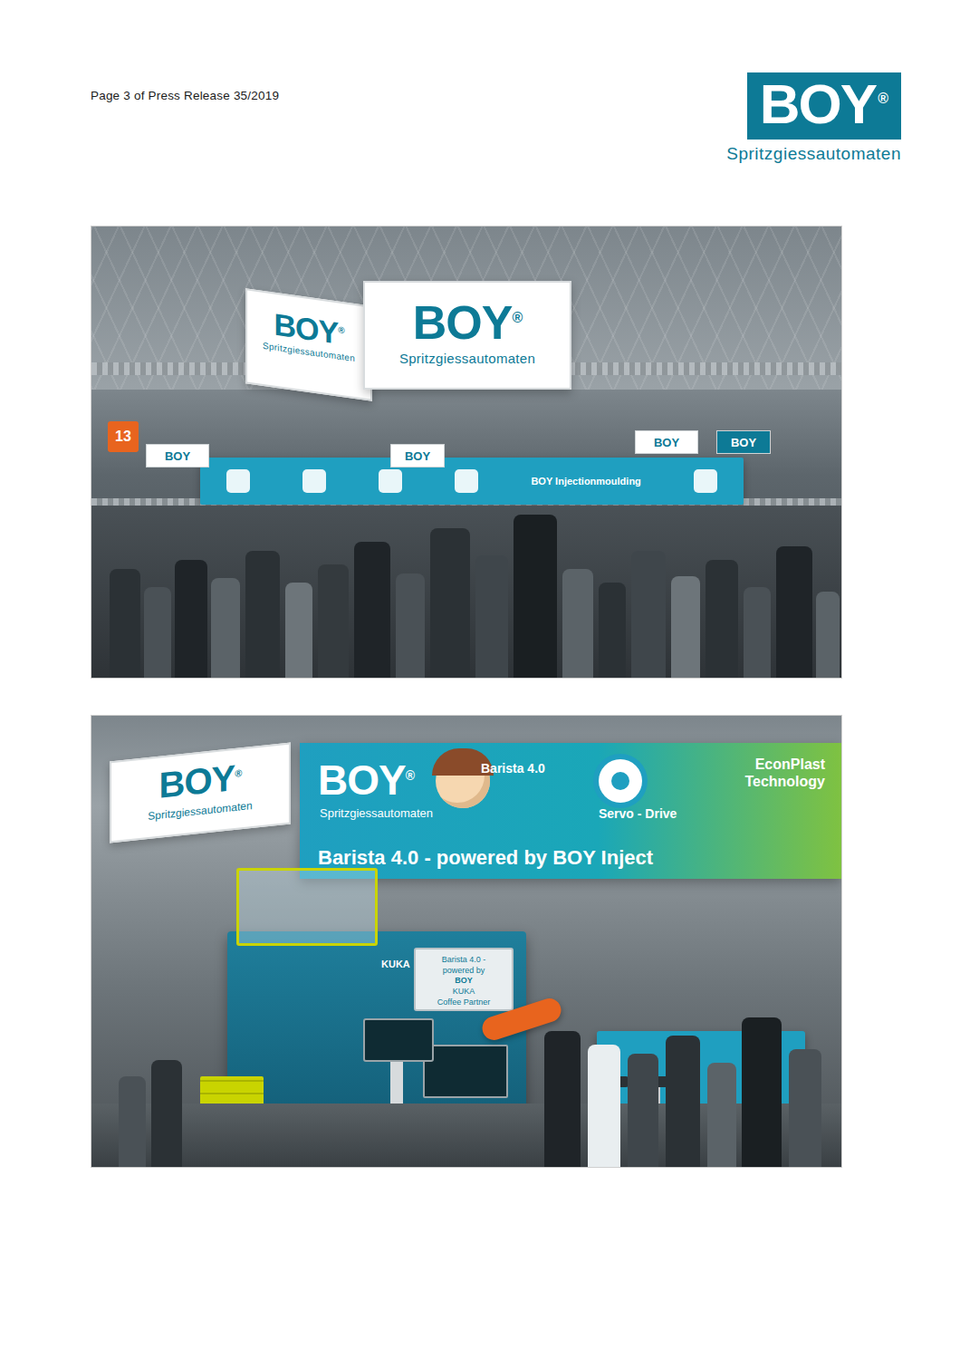Page 3 of Press Release 35/2019
BOY®
Spritzgiessautomaten
BOY®
Spritzgiessautomaten
BOY®
Spritzgiessautomaten
13
BOY Injectionmoulding
BOY
BOY
BOY
BOY
BOY®
Spritzgiessautomaten
BOY®
Spritzgiessautomaten
Barista 4.0
Servo - Drive
EconPlast
Technology
Barista 4.0 - powered by BOY Inject
Barista 4.0 -
powered by
BOY
KUKA
Coffee Partner
KUKA